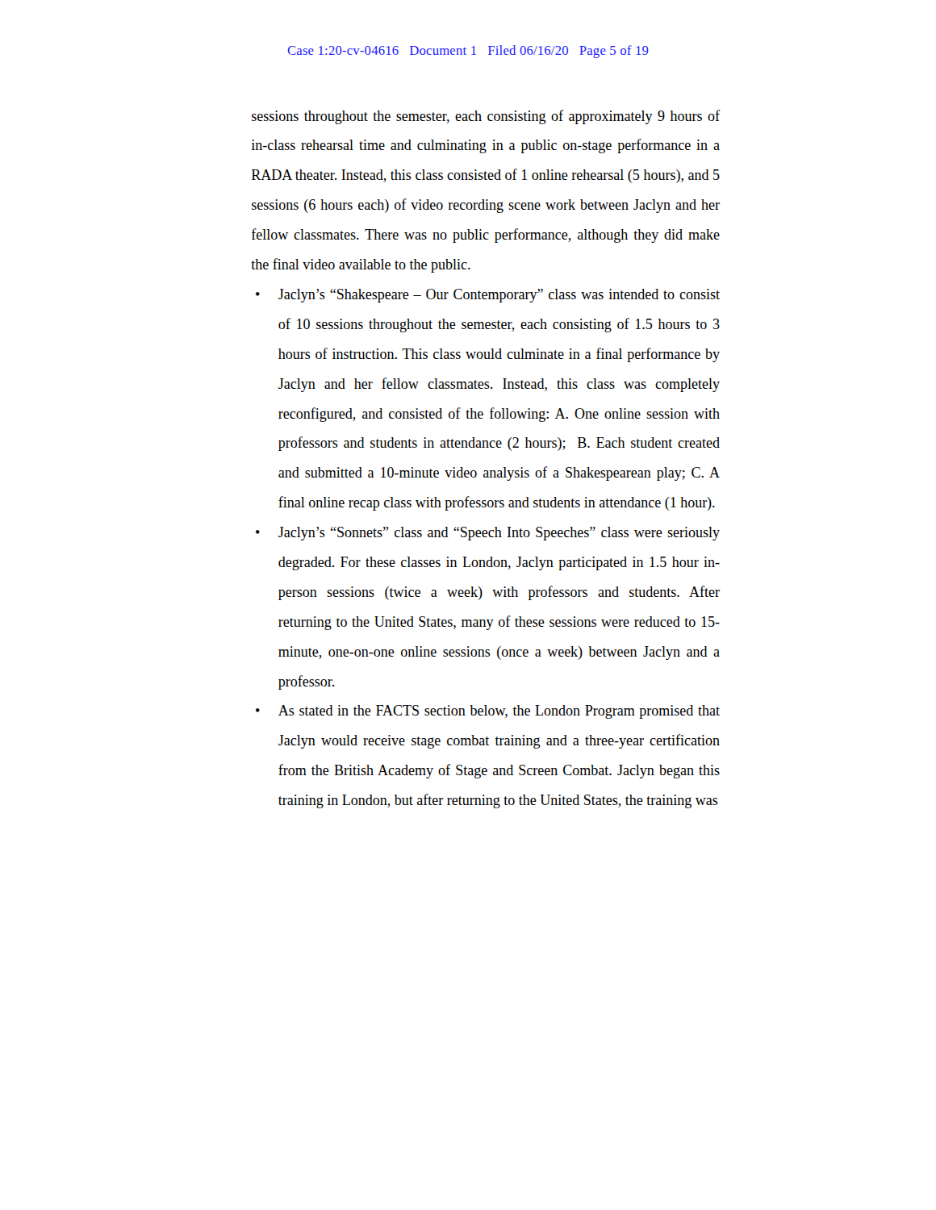Case 1:20-cv-04616 Document 1 Filed 06/16/20 Page 5 of 19
sessions throughout the semester, each consisting of approximately 9 hours of in-class rehearsal time and culminating in a public on-stage performance in a RADA theater. Instead, this class consisted of 1 online rehearsal (5 hours), and 5 sessions (6 hours each) of video recording scene work between Jaclyn and her fellow classmates. There was no public performance, although they did make the final video available to the public.
Jaclyn’s “Shakespeare – Our Contemporary” class was intended to consist of 10 sessions throughout the semester, each consisting of 1.5 hours to 3 hours of instruction. This class would culminate in a final performance by Jaclyn and her fellow classmates. Instead, this class was completely reconfigured, and consisted of the following: A. One online session with professors and students in attendance (2 hours); B. Each student created and submitted a 10-minute video analysis of a Shakespearean play; C. A final online recap class with professors and students in attendance (1 hour).
Jaclyn’s “Sonnets” class and “Speech Into Speeches” class were seriously degraded. For these classes in London, Jaclyn participated in 1.5 hour in-person sessions (twice a week) with professors and students. After returning to the United States, many of these sessions were reduced to 15-minute, one-on-one online sessions (once a week) between Jaclyn and a professor.
As stated in the FACTS section below, the London Program promised that Jaclyn would receive stage combat training and a three-year certification from the British Academy of Stage and Screen Combat. Jaclyn began this training in London, but after returning to the United States, the training was